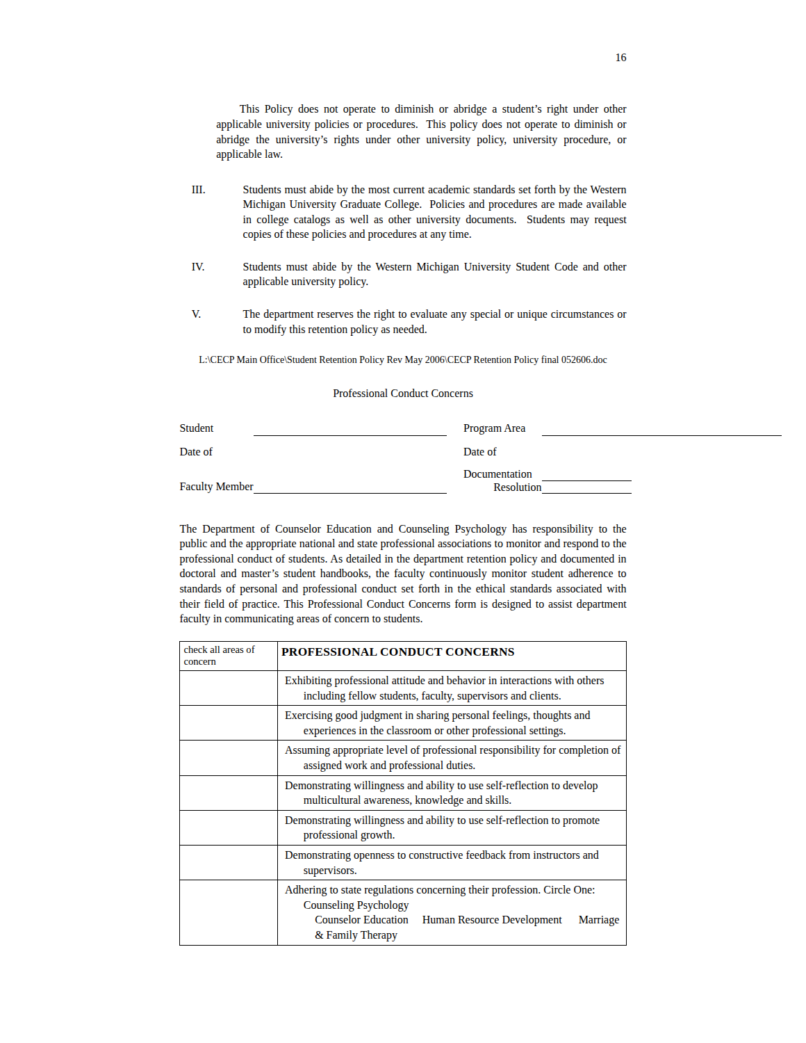16
This Policy does not operate to diminish or abridge a student’s right under other applicable university policies or procedures. This policy does not operate to diminish or abridge the university’s rights under other university policy, university procedure, or applicable law.
III. Students must abide by the most current academic standards set forth by the Western Michigan University Graduate College. Policies and procedures are made available in college catalogs as well as other university documents. Students may request copies of these policies and procedures at any time.
IV. Students must abide by the Western Michigan University Student Code and other applicable university policy.
V. The department reserves the right to evaluate any special or unique circumstances or to modify this retention policy as needed.
L:\CECP Main Office\Student Retention Policy Rev May 2006\CECP Retention Policy final 052606.doc
Professional Conduct Concerns
| Student | | Program Area | |
| Date of | | Date of | |
| Faculty Member | | Documentation Resolution | |
The Department of Counselor Education and Counseling Psychology has responsibility to the public and the appropriate national and state professional associations to monitor and respond to the professional conduct of students. As detailed in the department retention policy and documented in doctoral and master’s student handbooks, the faculty continuously monitor student adherence to standards of personal and professional conduct set forth in the ethical standards associated with their field of practice. This Professional Conduct Concerns form is designed to assist department faculty in communicating areas of concern to students.
| check all areas of concern | PROFESSIONAL CONDUCT CONCERNS |
| --- | --- |
| | Exhibiting professional attitude and behavior in interactions with others including fellow students, faculty, supervisors and clients. |
| | Exercising good judgment in sharing personal feelings, thoughts and experiences in the classroom or other professional settings. |
| | Assuming appropriate level of professional responsibility for completion of assigned work and professional duties. |
| | Demonstrating willingness and ability to use self-reflection to develop multicultural awareness, knowledge and skills. |
| | Demonstrating willingness and ability to use self-reflection to promote professional growth. |
| | Demonstrating openness to constructive feedback from instructors and supervisors. |
| | Adhering to state regulations concerning their profession. Circle One: Counseling Psychology Counselor Education Human Resource Development Marriage & Family Therapy |